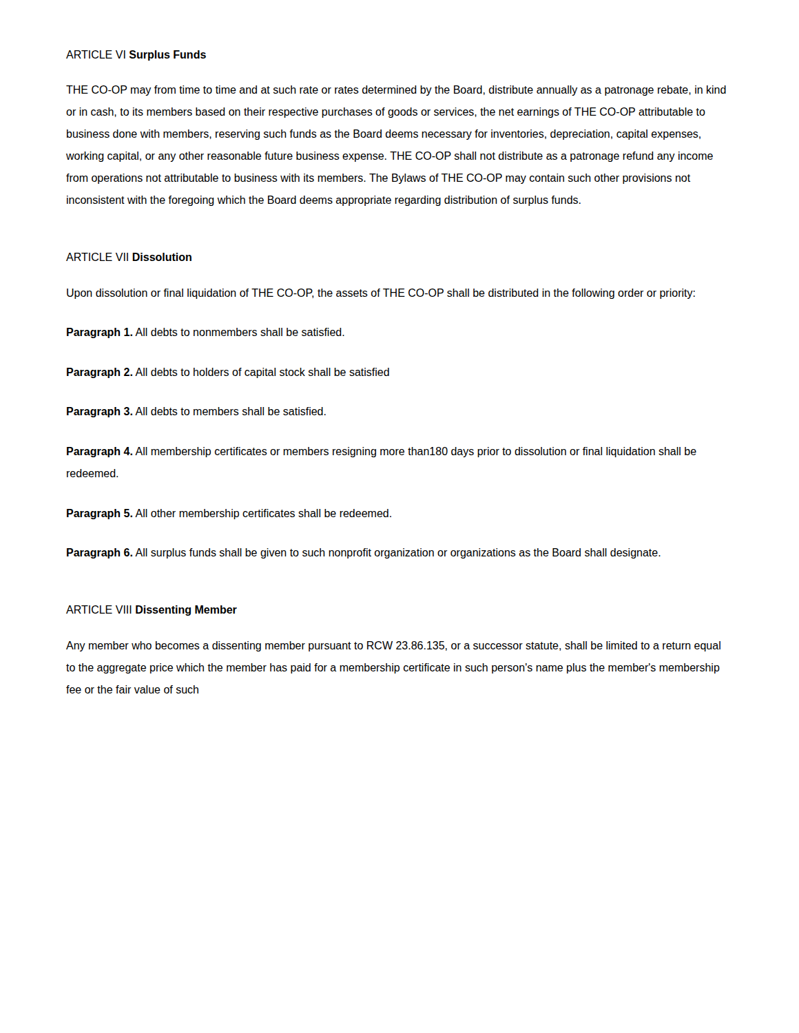ARTICLE VI Surplus Funds
THE CO-OP may from time to time and at such rate or rates determined by the Board, distribute annually as a patronage rebate, in kind or in cash, to its members based on their respective purchases of goods or services, the net earnings of THE CO-OP attributable to business done with members, reserving such funds as the Board deems necessary for inventories, depreciation, capital expenses, working capital, or any other reasonable future business expense. THE CO-OP shall not distribute as a patronage refund any income from operations not attributable to business with its members. The Bylaws of THE CO-OP may contain such other provisions not inconsistent with the foregoing which the Board deems appropriate regarding distribution of surplus funds.
ARTICLE VII Dissolution
Upon dissolution or final liquidation of THE CO-OP, the assets of THE CO-OP shall be distributed in the following order or priority:
Paragraph 1. All debts to nonmembers shall be satisfied.
Paragraph 2. All debts to holders of capital stock shall be satisfied
Paragraph 3. All debts to members shall be satisfied.
Paragraph 4. All membership certificates or members resigning more than180 days prior to dissolution or final liquidation shall be redeemed.
Paragraph 5. All other membership certificates shall be redeemed.
Paragraph 6. All surplus funds shall be given to such nonprofit organization or organizations as the Board shall designate.
ARTICLE VIII Dissenting Member
Any member who becomes a dissenting member pursuant to RCW 23.86.135, or a successor statute, shall be limited to a return equal to the aggregate price which the member has paid for a membership certificate in such person's name plus the member's membership fee or the fair value of such